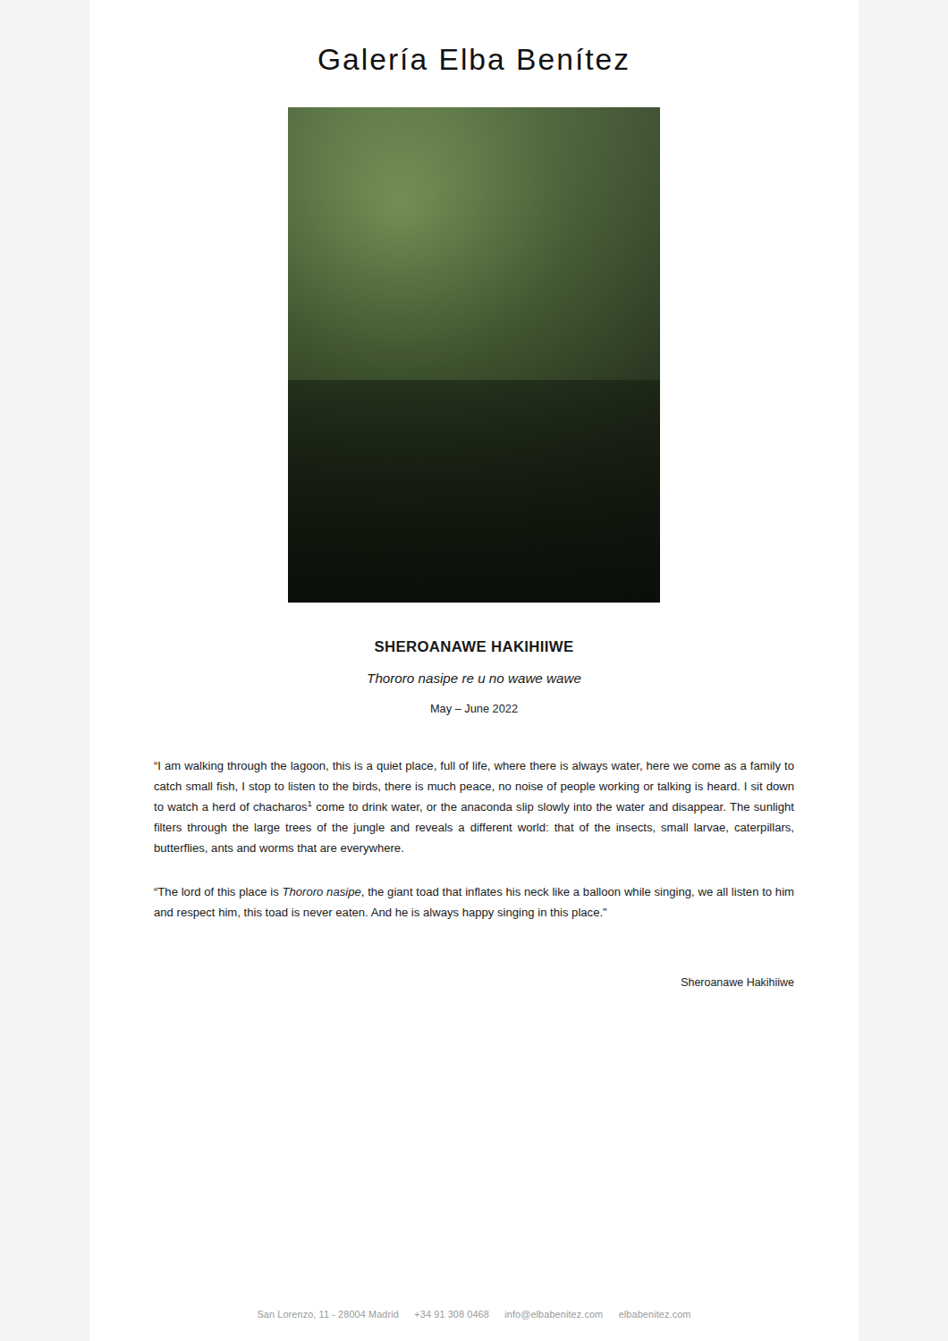Galería Elba Benítez
Sheroanawe Hakihiiwe
Thororo nasipe re u no wawe wawe
May – June 2022
“I am walking through the lagoon, this is a quiet place, full of life, where there is always water, here we come as a family to catch small fish, I stop to listen to the birds, there is much peace, no noise of people working or talking is heard. I sit down to watch a herd of chacharos1 come to drink water, or the anaconda slip slowly into the water and disappear. The sunlight filters through the large trees of the jungle and reveals a different world: that of the insects, small larvae, caterpillars, butterflies, ants and worms that are everywhere.
“The lord of this place is Thororo nasipe, the giant toad that inflates his neck like a balloon while singing, we all listen to him and respect him, this toad is never eaten. And he is always happy singing in this place."
Sheroanawe Hakihiiwe
San Lorenzo, 11 - 28004 Madrid +34 91 308 0468 info@elbabenitez.com elbabenitez.com